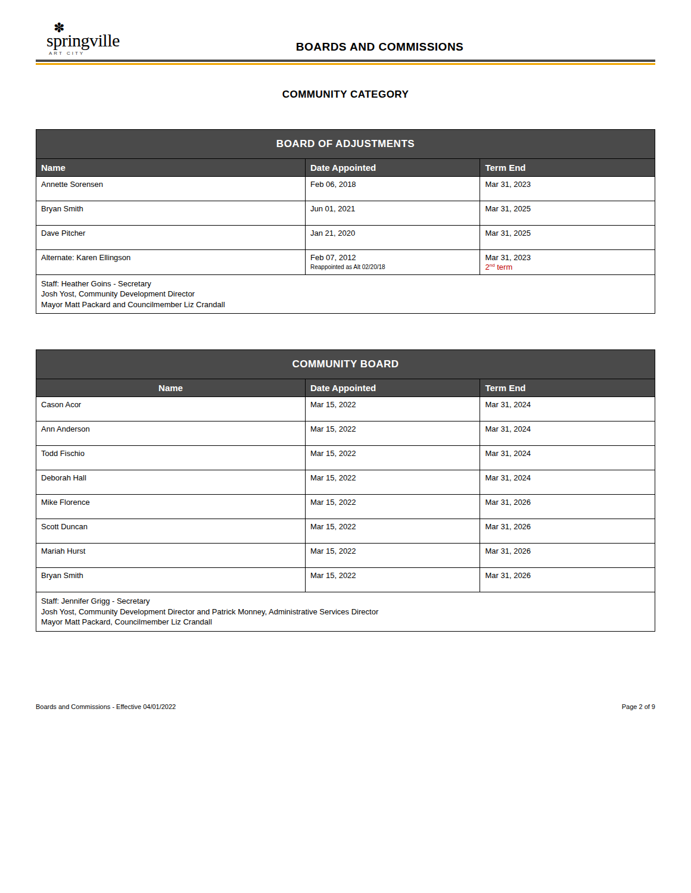✽
springville
ART CITY
BOARDS AND COMMISSIONS
COMMUNITY CATEGORY
BOARD OF ADJUSTMENTS
| Name | Date Appointed | Term End |
| --- | --- | --- |
| Annette Sorensen | Feb 06, 2018 | Mar 31, 2023 |
| Bryan Smith | Jun 01, 2021 | Mar 31, 2025 |
| Dave Pitcher | Jan 21, 2020 | Mar 31, 2025 |
| Alternate: Karen Ellingson | Feb 07, 2012 Reappointed as Alt 02/20/18 | Mar 31, 2023 2 nd term |
| Staff: Heather Goins - Secretary Josh Yost, Community Development Director Mayor Matt Packard and Councilmember Liz Crandall |
COMMUNITY BOARD
| Name | Date Appointed | Term End |
| --- | --- | --- |
| Cason Acor | Mar 15, 2022 | Mar 31, 2024 |
| Ann Anderson | Mar 15, 2022 | Mar 31, 2024 |
| Todd Fischio | Mar 15, 2022 | Mar 31, 2024 |
| Deborah Hall | Mar 15, 2022 | Mar 31, 2024 |
| Mike Florence | Mar 15, 2022 | Mar 31, 2026 |
| Scott Duncan | Mar 15, 2022 | Mar 31, 2026 |
| Mariah Hurst | Mar 15, 2022 | Mar 31, 2026 |
| Bryan Smith | Mar 15, 2022 | Mar 31, 2026 |
| Staff: Jennifer Grigg - Secretary Josh Yost, Community Development Director and Patrick Monney, Administrative Services Director Mayor Matt Packard, Councilmember Liz Crandall |
Boards and Commissions - Effective 04/01/2022
Page 2 of 9